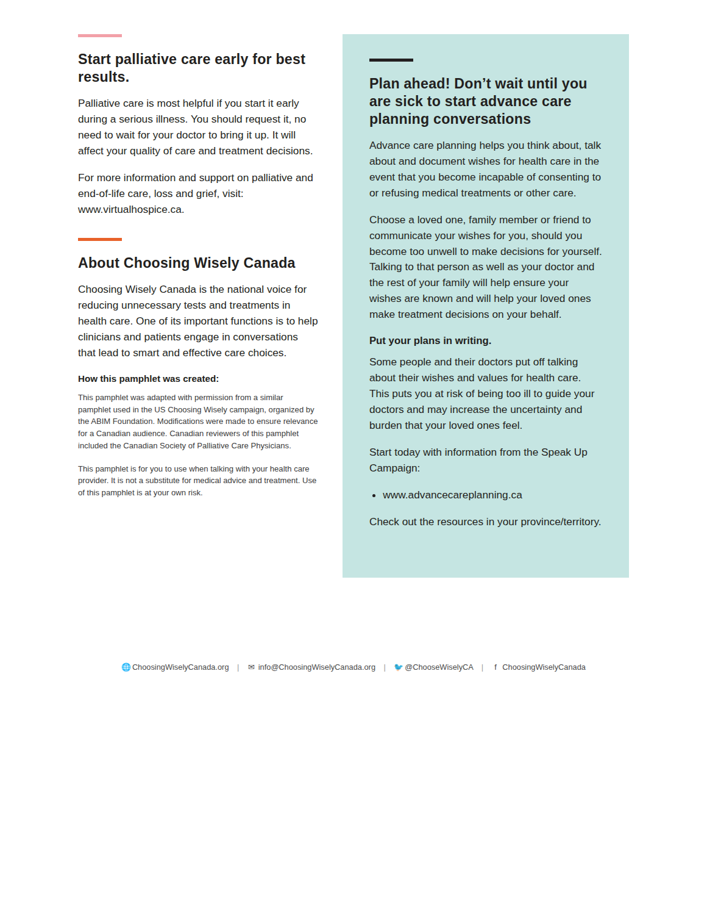Start palliative care early for best results.
Palliative care is most helpful if you start it early during a serious illness. You should request it, no need to wait for your doctor to bring it up. It will affect your quality of care and treatment decisions.
For more information and support on palliative and end-of-life care, loss and grief, visit: www.virtualhospice.ca.
About Choosing Wisely Canada
Choosing Wisely Canada is the national voice for reducing unnecessary tests and treatments in health care. One of its important functions is to help clinicians and patients engage in conversations that lead to smart and effective care choices.
How this pamphlet was created:
This pamphlet was adapted with permission from a similar pamphlet used in the US Choosing Wisely campaign, organized by the ABIM Foundation. Modifications were made to ensure relevance for a Canadian audience. Canadian reviewers of this pamphlet included the Canadian Society of Palliative Care Physicians.
This pamphlet is for you to use when talking with your health care provider. It is not a substitute for medical advice and treatment. Use of this pamphlet is at your own risk.
Plan ahead! Don’t wait until you are sick to start advance care planning conversations
Advance care planning helps you think about, talk about and document wishes for health care in the event that you become incapable of consenting to or refusing medical treatments or other care.
Choose a loved one, family member or friend to communicate your wishes for you, should you become too unwell to make decisions for yourself. Talking to that person as well as your doctor and the rest of your family will help ensure your wishes are known and will help your loved ones make treatment decisions on your behalf.
Put your plans in writing.
Some people and their doctors put off talking about their wishes and values for health care. This puts you at risk of being too ill to guide your doctors and may increase the uncertainty and burden that your loved ones feel.
Start today with information from the Speak Up Campaign:
www.advancecareplanning.ca
Check out the resources in your province/territory.
🌐ChoosingWiselyCanada.org | ✉info@ChoosingWiselyCanada.org | 🐦@ChooseWiselyCA | f ChoosingWiselyCanada